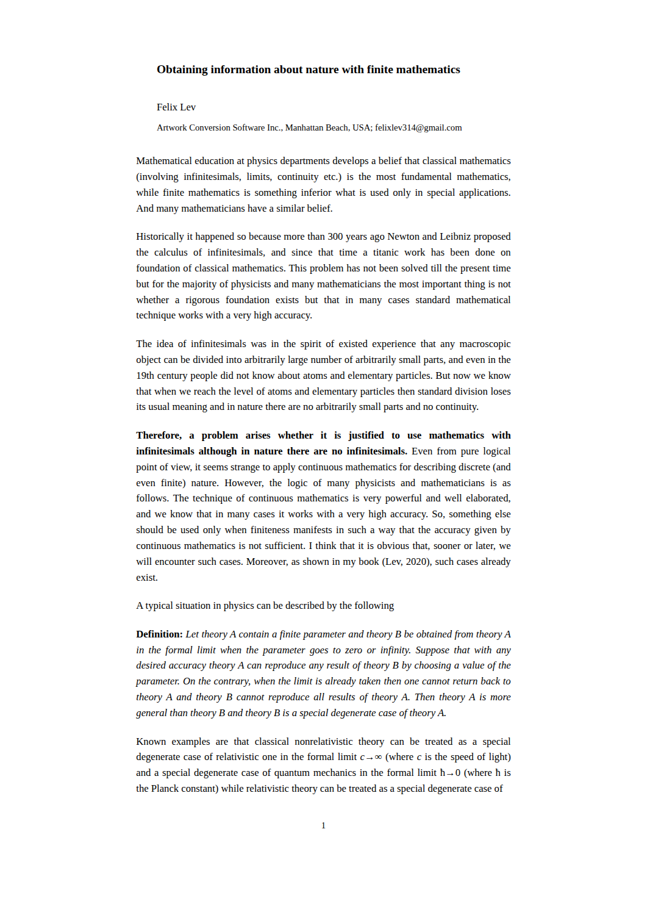Obtaining information about nature with finite mathematics
Felix Lev
Artwork Conversion Software Inc., Manhattan Beach, USA; felixlev314@gmail.com
Mathematical education at physics departments develops a belief that classical mathematics (involving infinitesimals, limits, continuity etc.) is the most fundamental mathematics, while finite mathematics is something inferior what is used only in special applications. And many mathematicians have a similar belief.
Historically it happened so because more than 300 years ago Newton and Leibniz proposed the calculus of infinitesimals, and since that time a titanic work has been done on foundation of classical mathematics. This problem has not been solved till the present time but for the majority of physicists and many mathematicians the most important thing is not whether a rigorous foundation exists but that in many cases standard mathematical technique works with a very high accuracy.
The idea of infinitesimals was in the spirit of existed experience that any macroscopic object can be divided into arbitrarily large number of arbitrarily small parts, and even in the 19th century people did not know about atoms and elementary particles. But now we know that when we reach the level of atoms and elementary particles then standard division loses its usual meaning and in nature there are no arbitrarily small parts and no continuity.
Therefore, a problem arises whether it is justified to use mathematics with infinitesimals although in nature there are no infinitesimals. Even from pure logical point of view, it seems strange to apply continuous mathematics for describing discrete (and even finite) nature. However, the logic of many physicists and mathematicians is as follows. The technique of continuous mathematics is very powerful and well elaborated, and we know that in many cases it works with a very high accuracy. So, something else should be used only when finiteness manifests in such a way that the accuracy given by continuous mathematics is not sufficient. I think that it is obvious that, sooner or later, we will encounter such cases. Moreover, as shown in my book (Lev, 2020), such cases already exist.
A typical situation in physics can be described by the following
Definition: Let theory A contain a finite parameter and theory B be obtained from theory A in the formal limit when the parameter goes to zero or infinity. Suppose that with any desired accuracy theory A can reproduce any result of theory B by choosing a value of the parameter. On the contrary, when the limit is already taken then one cannot return back to theory A and theory B cannot reproduce all results of theory A. Then theory A is more general than theory B and theory B is a special degenerate case of theory A.
Known examples are that classical nonrelativistic theory can be treated as a special degenerate case of relativistic one in the formal limit c→∞ (where c is the speed of light) and a special degenerate case of quantum mechanics in the formal limit ħ→0 (where ħ is the Planck constant) while relativistic theory can be treated as a special degenerate case of
1